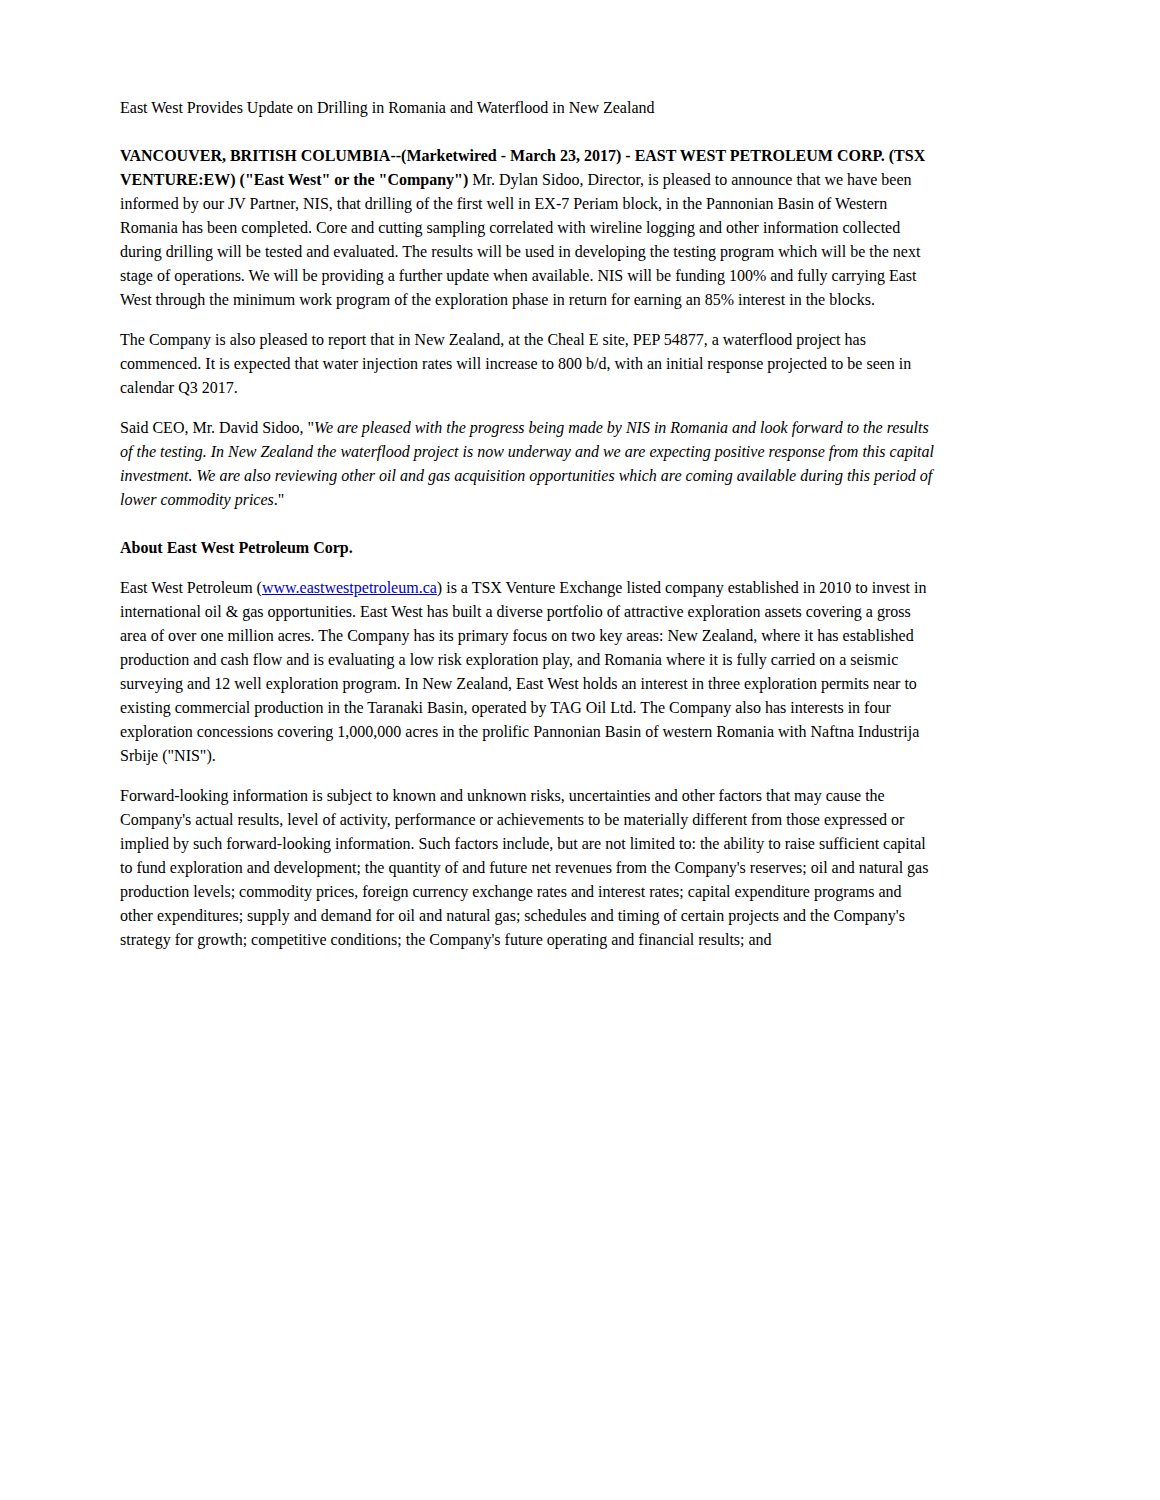East West Provides Update on Drilling in Romania and Waterflood in New Zealand
VANCOUVER, BRITISH COLUMBIA--(Marketwired - March 23, 2017) - EAST WEST PETROLEUM CORP. (TSX VENTURE:EW) ("East West" or the "Company") Mr. Dylan Sidoo, Director, is pleased to announce that we have been informed by our JV Partner, NIS, that drilling of the first well in EX-7 Periam block, in the Pannonian Basin of Western Romania has been completed. Core and cutting sampling correlated with wireline logging and other information collected during drilling will be tested and evaluated. The results will be used in developing the testing program which will be the next stage of operations. We will be providing a further update when available. NIS will be funding 100% and fully carrying East West through the minimum work program of the exploration phase in return for earning an 85% interest in the blocks.
The Company is also pleased to report that in New Zealand, at the Cheal E site, PEP 54877, a waterflood project has commenced. It is expected that water injection rates will increase to 800 b/d, with an initial response projected to be seen in calendar Q3 2017.
Said CEO, Mr. David Sidoo, "We are pleased with the progress being made by NIS in Romania and look forward to the results of the testing. In New Zealand the waterflood project is now underway and we are expecting positive response from this capital investment. We are also reviewing other oil and gas acquisition opportunities which are coming available during this period of lower commodity prices."
About East West Petroleum Corp.
East West Petroleum (www.eastwestpetroleum.ca) is a TSX Venture Exchange listed company established in 2010 to invest in international oil & gas opportunities. East West has built a diverse portfolio of attractive exploration assets covering a gross area of over one million acres. The Company has its primary focus on two key areas: New Zealand, where it has established production and cash flow and is evaluating a low risk exploration play, and Romania where it is fully carried on a seismic surveying and 12 well exploration program. In New Zealand, East West holds an interest in three exploration permits near to existing commercial production in the Taranaki Basin, operated by TAG Oil Ltd. The Company also has interests in four exploration concessions covering 1,000,000 acres in the prolific Pannonian Basin of western Romania with Naftna Industrija Srbije ("NIS").
Forward-looking information is subject to known and unknown risks, uncertainties and other factors that may cause the Company's actual results, level of activity, performance or achievements to be materially different from those expressed or implied by such forward-looking information. Such factors include, but are not limited to: the ability to raise sufficient capital to fund exploration and development; the quantity of and future net revenues from the Company's reserves; oil and natural gas production levels; commodity prices, foreign currency exchange rates and interest rates; capital expenditure programs and other expenditures; supply and demand for oil and natural gas; schedules and timing of certain projects and the Company's strategy for growth; competitive conditions; the Company's future operating and financial results; and